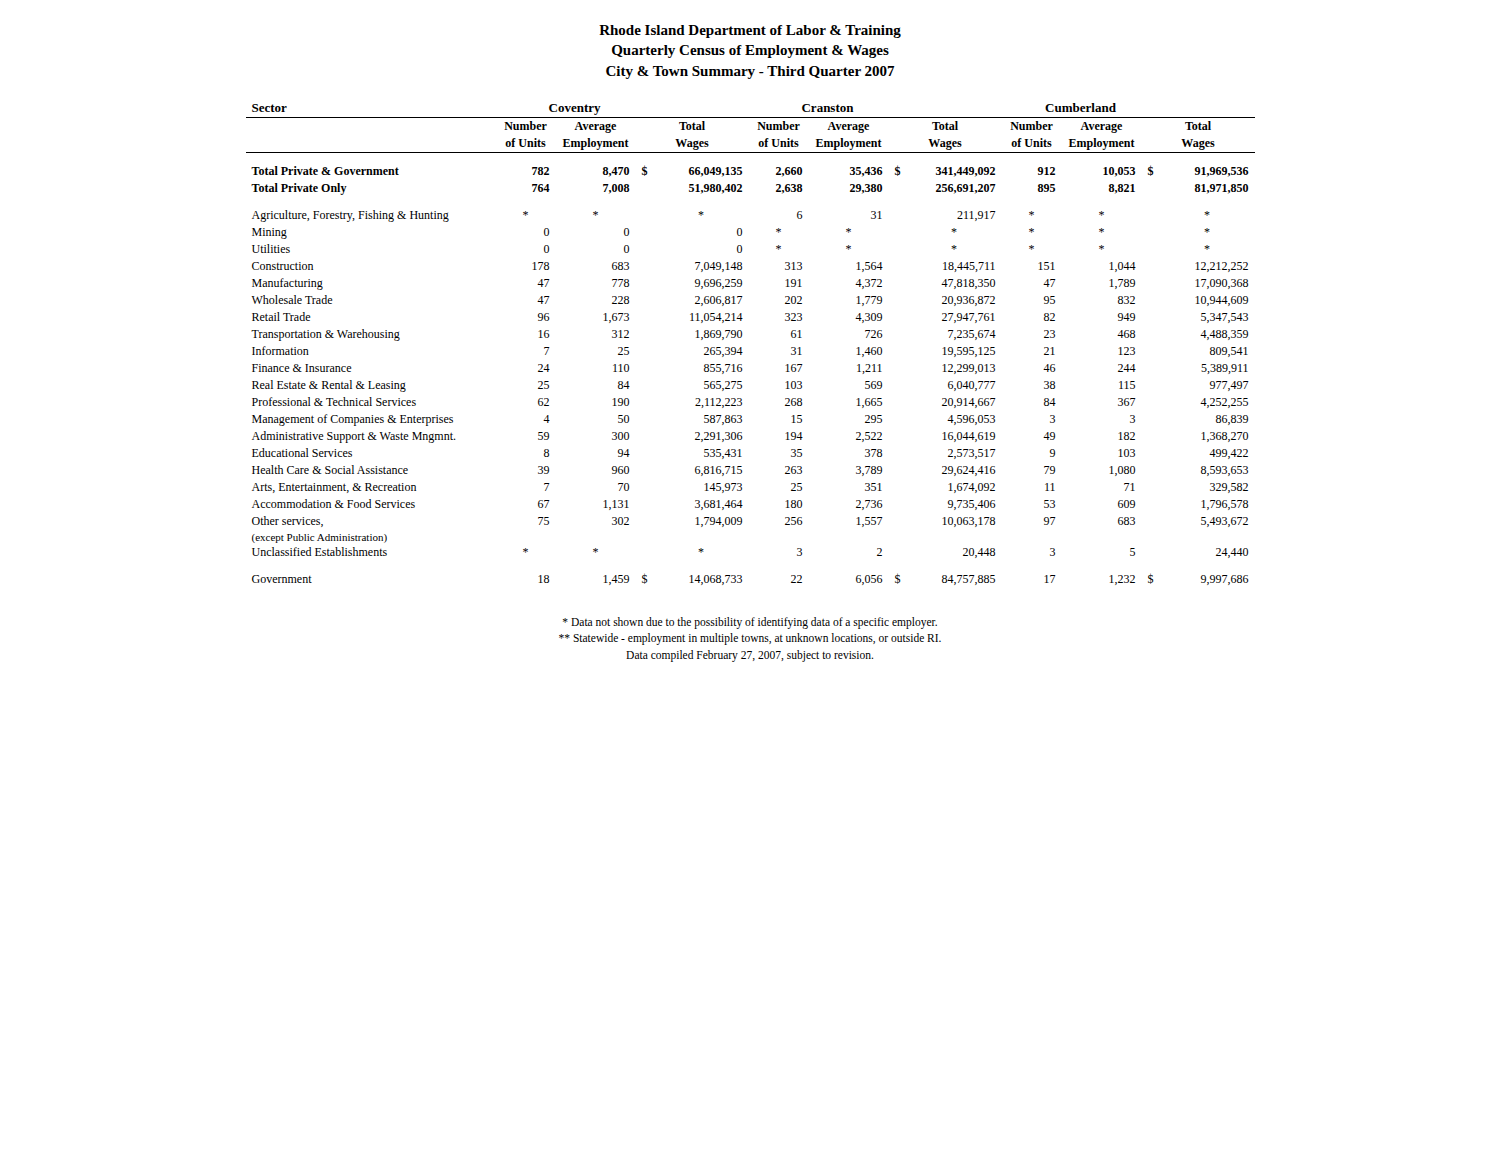Rhode Island Department of Labor & Training
Quarterly Census of Employment & Wages
City & Town Summary - Third Quarter 2007
| Sector | Coventry | | Cranston | | Cumberland | |
| | Number | Average | Total | Number | Average | Total | Number | Average | Total |
| | of Units | Employment | Wages | of Units | Employment | Wages | of Units | Employment | Wages |
| Total Private & Government | 782 | 8,470 | $ | 66,049,135 | 2,660 | 35,436 | $ | 341,449,092 | 912 | 10,053 | $ | 91,969,536 |
| Total Private Only | 764 | 7,008 | | 51,980,402 | 2,638 | 29,380 | | 256,691,207 | 895 | 8,821 | | 81,971,850 |
| Agriculture, Forestry, Fishing & Hunting | * | * | | * | 6 | 31 | | 211,917 | * | * | | * |
| Mining | 0 | 0 | | 0 | * | * | | * | * | * | | * |
| Utilities | 0 | 0 | | 0 | * | * | | * | * | * | | * |
| Construction | 178 | 683 | | 7,049,148 | 313 | 1,564 | | 18,445,711 | 151 | 1,044 | | 12,212,252 |
| Manufacturing | 47 | 778 | | 9,696,259 | 191 | 4,372 | | 47,818,350 | 47 | 1,789 | | 17,090,368 |
| Wholesale Trade | 47 | 228 | | 2,606,817 | 202 | 1,779 | | 20,936,872 | 95 | 832 | | 10,944,609 |
| Retail Trade | 96 | 1,673 | | 11,054,214 | 323 | 4,309 | | 27,947,761 | 82 | 949 | | 5,347,543 |
| Transportation & Warehousing | 16 | 312 | | 1,869,790 | 61 | 726 | | 7,235,674 | 23 | 468 | | 4,488,359 |
| Information | 7 | 25 | | 265,394 | 31 | 1,460 | | 19,595,125 | 21 | 123 | | 809,541 |
| Finance & Insurance | 24 | 110 | | 855,716 | 167 | 1,211 | | 12,299,013 | 46 | 244 | | 5,389,911 |
| Real Estate & Rental & Leasing | 25 | 84 | | 565,275 | 103 | 569 | | 6,040,777 | 38 | 115 | | 977,497 |
| Professional & Technical Services | 62 | 190 | | 2,112,223 | 268 | 1,665 | | 20,914,667 | 84 | 367 | | 4,252,255 |
| Management of Companies & Enterprises | 4 | 50 | | 587,863 | 15 | 295 | | 4,596,053 | 3 | 3 | | 86,839 |
| Administrative Support & Waste Mngmnt. | 59 | 300 | | 2,291,306 | 194 | 2,522 | | 16,044,619 | 49 | 182 | | 1,368,270 |
| Educational Services | 8 | 94 | | 535,431 | 35 | 378 | | 2,573,517 | 9 | 103 | | 499,422 |
| Health Care & Social Assistance | 39 | 960 | | 6,816,715 | 263 | 3,789 | | 29,624,416 | 79 | 1,080 | | 8,593,653 |
| Arts, Entertainment, & Recreation | 7 | 70 | | 145,973 | 25 | 351 | | 1,674,092 | 11 | 71 | | 329,582 |
| Accommodation & Food Services | 67 | 1,131 | | 3,681,464 | 180 | 2,736 | | 9,735,406 | 53 | 609 | | 1,796,578 |
| Other services, | 75 | 302 | | 1,794,009 | 256 | 1,557 | | 10,063,178 | 97 | 683 | | 5,493,672 |
| (except Public Administration) | |
| Unclassified Establishments | * | * | | * | 3 | 2 | | 20,448 | 3 | 5 | | 24,440 |
| Government | 18 | 1,459 | $ | 14,068,733 | 22 | 6,056 | $ | 84,757,885 | 17 | 1,232 | $ | 9,997,686 |
* Data not shown due to the possibility of identifying data of a specific employer.
** Statewide - employment in multiple towns, at unknown locations, or outside RI.
Data compiled February 27, 2007, subject to revision.